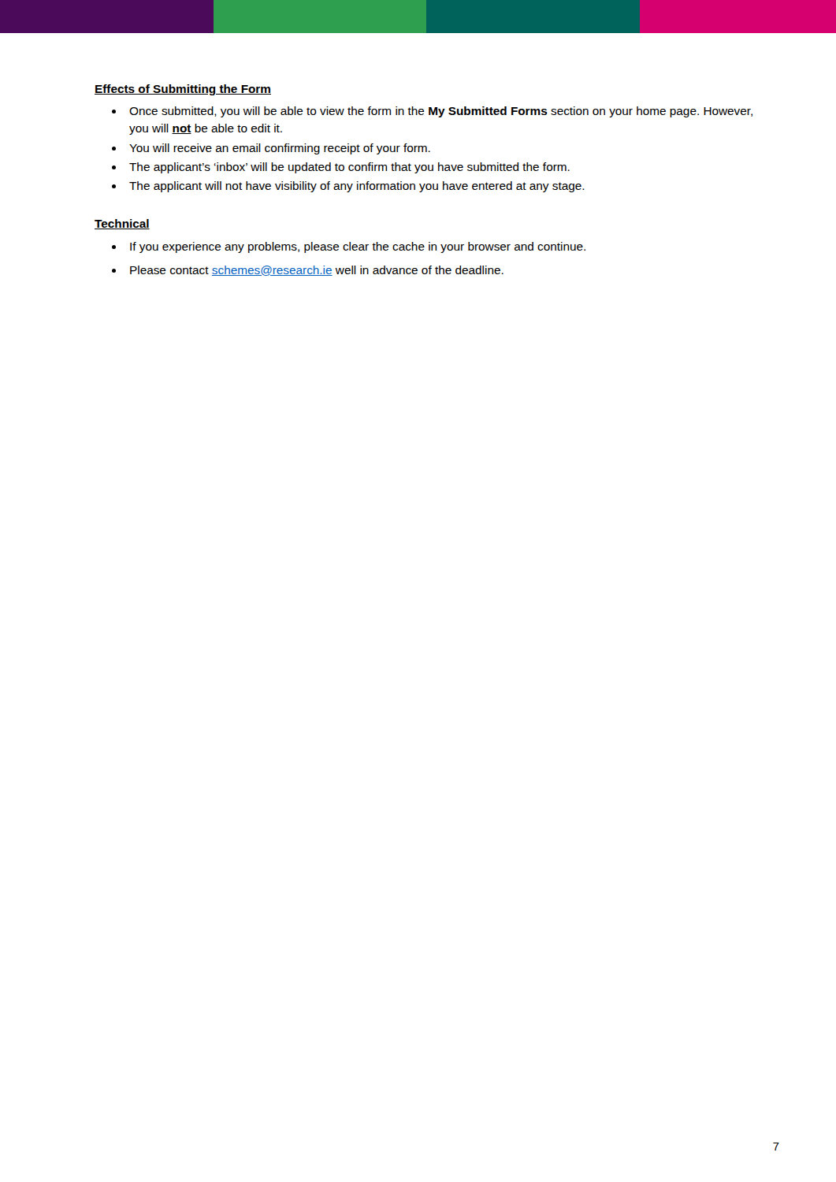Effects of Submitting the Form
Once submitted, you will be able to view the form in the My Submitted Forms section on your home page. However, you will not be able to edit it.
You will receive an email confirming receipt of your form.
The applicant’s ‘inbox’ will be updated to confirm that you have submitted the form.
The applicant will not have visibility of any information you have entered at any stage.
Technical
If you experience any problems, please clear the cache in your browser and continue.
Please contact schemes@research.ie well in advance of the deadline.
7